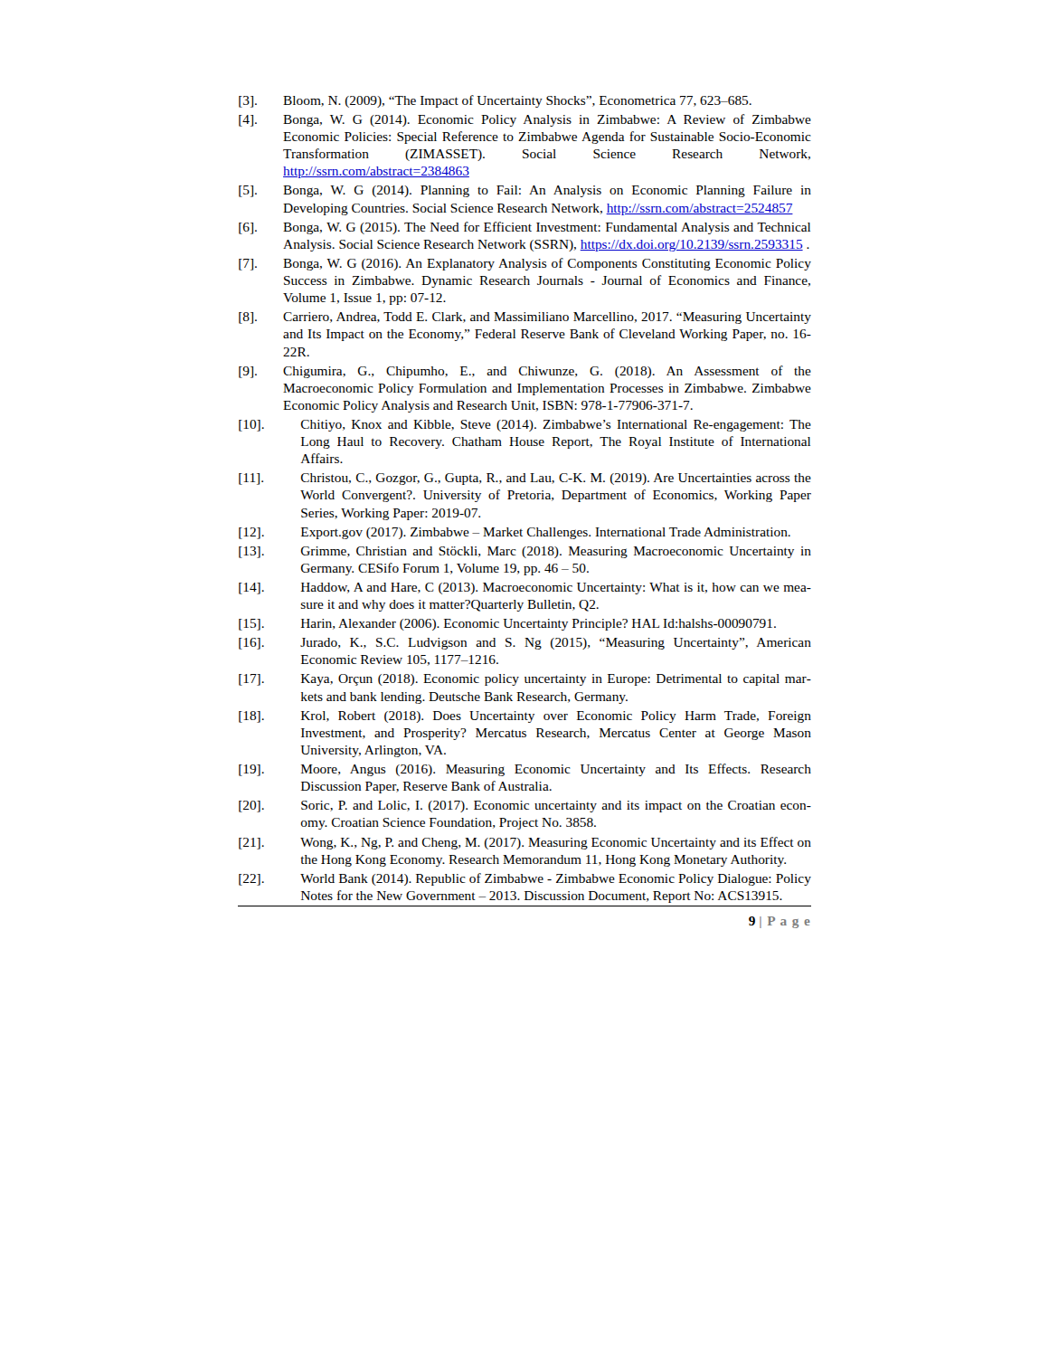[3]. Bloom, N. (2009), “The Impact of Uncertainty Shocks”, Econometrica 77, 623–685.
[4]. Bonga, W. G (2014). Economic Policy Analysis in Zimbabwe: A Review of Zimbabwe Economic Policies: Special Reference to Zimbabwe Agenda for Sustainable Socio-Economic Transformation (ZIMASSET). Social Science Research Network, http://ssrn.com/abstract=2384863
[5]. Bonga, W. G (2014). Planning to Fail: An Analysis on Economic Planning Failure in Developing Countries. Social Science Research Network, http://ssrn.com/abstract=2524857
[6]. Bonga, W. G (2015). The Need for Efficient Investment: Fundamental Analysis and Technical Analysis. Social Science Research Network (SSRN), https://dx.doi.org/10.2139/ssrn.2593315 .
[7]. Bonga, W. G (2016). An Explanatory Analysis of Components Constituting Economic Policy Success in Zimbabwe. Dynamic Research Journals - Journal of Economics and Finance, Volume 1, Issue 1, pp: 07-12.
[8]. Carriero, Andrea, Todd E. Clark, and Massimiliano Marcellino, 2017. “Measuring Uncertainty and Its Impact on the Economy,” Federal Reserve Bank of Cleveland Working Paper, no. 16-22R.
[9]. Chigumira, G., Chipumho, E., and Chiwunze, G. (2018). An Assessment of the Macroeconomic Policy Formulation and Implementation Processes in Zimbabwe. Zimbabwe Economic Policy Analysis and Research Unit, ISBN: 978-1-77906-371-7.
[10]. Chitiyo, Knox and Kibble, Steve (2014). Zimbabwe’s International Re-engagement: The Long Haul to Recovery. Chatham House Report, The Royal Institute of International Affairs.
[11]. Christou, C., Gozgor, G., Gupta, R., and Lau, C-K. M. (2019). Are Uncertainties across the World Convergent?. University of Pretoria, Department of Economics, Working Paper Series, Working Paper: 2019-07.
[12]. Export.gov (2017). Zimbabwe – Market Challenges. International Trade Administration.
[13]. Grimme, Christian and Stöckli, Marc (2018). Measuring Macroeconomic Uncertainty in Germany. CESifo Forum 1, Volume 19, pp. 46 – 50.
[14]. Haddow, A and Hare, C (2013). Macroeconomic Uncertainty: What is it, how can we measure it and why does it matter?Quarterly Bulletin, Q2.
[15]. Harin, Alexander (2006). Economic Uncertainty Principle? HAL Id:halshs-00090791.
[16]. Jurado, K., S.C. Ludvigson and S. Ng (2015), “Measuring Uncertainty”, American Economic Review 105, 1177–1216.
[17]. Kaya, Orçun (2018). Economic policy uncertainty in Europe: Detrimental to capital markets and bank lending. Deutsche Bank Research, Germany.
[18]. Krol, Robert (2018). Does Uncertainty over Economic Policy Harm Trade, Foreign Investment, and Prosperity? Mercatus Research, Mercatus Center at George Mason University, Arlington, VA.
[19]. Moore, Angus (2016). Measuring Economic Uncertainty and Its Effects. Research Discussion Paper, Reserve Bank of Australia.
[20]. Soric, P. and Lolic, I. (2017). Economic uncertainty and its impact on the Croatian economy. Croatian Science Foundation, Project No. 3858.
[21]. Wong, K., Ng, P. and Cheng, M. (2017). Measuring Economic Uncertainty and its Effect on the Hong Kong Economy. Research Memorandum 11, Hong Kong Monetary Authority.
[22]. World Bank (2014). Republic of Zimbabwe - Zimbabwe Economic Policy Dialogue: Policy Notes for the New Government – 2013. Discussion Document, Report No: ACS13915.
9 | P a g e